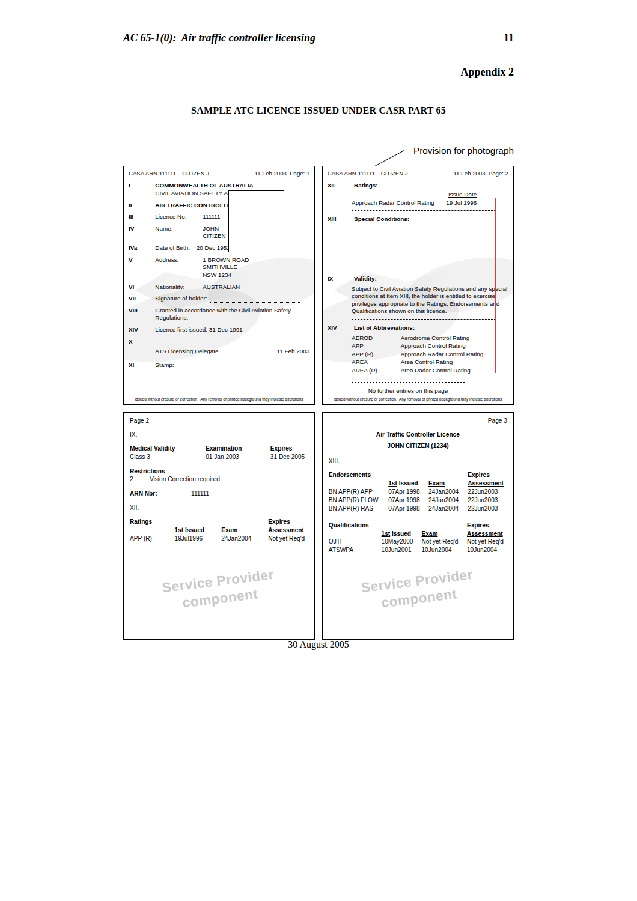AC 65-1(0): Air traffic controller licensing
11
Appendix 2
SAMPLE ATC LICENCE ISSUED UNDER CASR PART 65
Provision for photograph
CASA ARN 111111 CITIZEN J.
11 Feb 2003 Page: 1
I
COMMONWEALTH OF AUSTRALIA
CIVIL AVIATION SAFETY AUTHORITY
II
AIR TRAFFIC CONTROLLER LICENCE
III
Licence No:
111111
IV
Name:
JOHN
CITIZEN
IVa
Date of Birth: 20 Dec 1952
V
Address:
1 BROWN ROAD
SMITHVILLE
NSW 1234
VI
Nationality:
AUSTRALIAN
VII
Signature of holder:
VIII
Granted in accordance with the Civil Aviation Safety Regulations.
XIV
Licence first issued: 31 Dec 1991
X
ATS Licensing Delegate 11 Feb 2003
XI
Stamp:
Issued without erasure or correction. Any removal of printed background may indicate alterations
CASA ARN 111111 CITIZEN J.
11 Feb 2003 Page: 2
XII
Ratings:
Issue Date
Approach Radar Control Rating 19 Jul 1996
XIII
Special Conditions:
IX
Validity:
Subject to Civil Aviation Safety Regulations and any special conditions at Item XIII, the holder is entitled to exercise privileges appropriate to the Ratings, Endorsements and Qualifications shown on this licence.
XIV
List of Abbreviations:
AEROD
Aerodrome Control Rating
APP
Approach Control Rating
APP (R)
Approach Radar Control Rating
AREA
Area Control Rating
AREA (R)
Area Radar Control Rating
No further entries on this page
Issued without erasure or correction. Any removal of printed background may indicate alterations
Page 2
IX.
| Medical Validity | Examination | Expires |
| --- | --- | --- |
| Class 3 | 01 Jan 2003 | 31 Dec 2005 |
Restrictions
| 2 | Vision Correction required |
| ARN Nbr: | 111111 |
XII.
| Ratings | | | Expires |
| --- | --- | --- | --- |
| | 1st Issued | Exam | Assessment |
| APP (R) | 19Jul1996 | 24Jan2004 | Not yet Req'd |
Service Provider component
Page 3
Air Traffic Controller Licence
JOHN CITIZEN (1234)
XIII.
| Endorsements | | | Expires |
| --- | --- | --- | --- |
| | 1st Issued | Exam | Assessment |
| BN APP(R) APP | 07Apr 1998 | 24Jan2004 | 22Jun2003 |
| BN APP(R) FLOW | 07Apr 1998 | 24Jan2004 | 22Jun2003 |
| BN APP(R) RAS | 07Apr 1998 | 24Jan2004 | 22Jun2003 |
| Qualifications | | | Expires |
| --- | --- | --- | --- |
| | 1st Issued | Exam | Assessment |
| OJTI | 10May2000 | Not yet Req'd | Not yet Req'd |
| ATSWPA | 10Jun2001 | 10Jun2004 | 10Jun2004 |
Service Provider component
30 August 2005